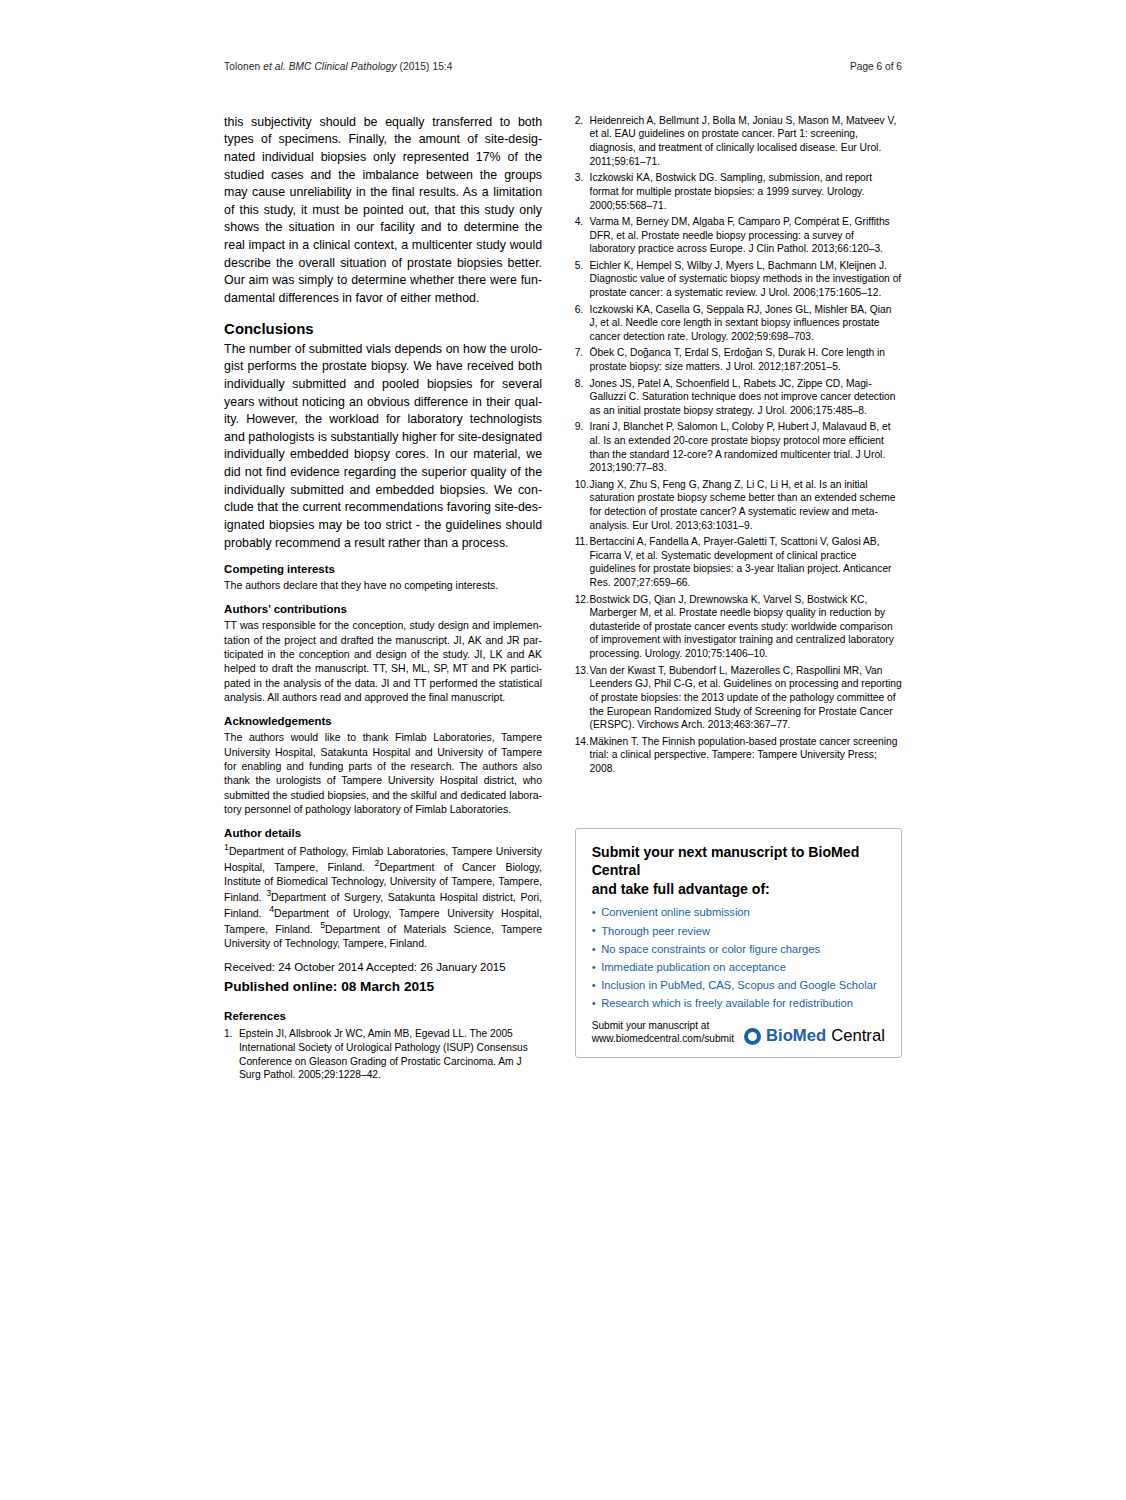Tolonen et al. BMC Clinical Pathology (2015) 15:4
Page 6 of 6
this subjectivity should be equally transferred to both types of specimens. Finally, the amount of site-designated individual biopsies only represented 17% of the studied cases and the imbalance between the groups may cause unreliability in the final results. As a limitation of this study, it must be pointed out, that this study only shows the situation in our facility and to determine the real impact in a clinical context, a multicenter study would describe the overall situation of prostate biopsies better. Our aim was simply to determine whether there were fundamental differences in favor of either method.
Conclusions
The number of submitted vials depends on how the urologist performs the prostate biopsy. We have received both individually submitted and pooled biopsies for several years without noticing an obvious difference in their quality. However, the workload for laboratory technologists and pathologists is substantially higher for site-designated individually embedded biopsy cores. In our material, we did not find evidence regarding the superior quality of the individually submitted and embedded biopsies. We conclude that the current recommendations favoring site-designated biopsies may be too strict - the guidelines should probably recommend a result rather than a process.
Competing interests
The authors declare that they have no competing interests.
Authors’ contributions
TT was responsible for the conception, study design and implementation of the project and drafted the manuscript. JI, AK and JR participated in the conception and design of the study. JI, LK and AK helped to draft the manuscript. TT, SH, ML, SP, MT and PK participated in the analysis of the data. JI and TT performed the statistical analysis. All authors read and approved the final manuscript.
Acknowledgements
The authors would like to thank Fimlab Laboratories, Tampere University Hospital, Satakunta Hospital and University of Tampere for enabling and funding parts of the research. The authors also thank the urologists of Tampere University Hospital district, who submitted the studied biopsies, and the skilful and dedicated laboratory personnel of pathology laboratory of Fimlab Laboratories.
Author details
1Department of Pathology, Fimlab Laboratories, Tampere University Hospital, Tampere, Finland. 2Department of Cancer Biology, Institute of Biomedical Technology, University of Tampere, Tampere, Finland. 3Department of Surgery, Satakunta Hospital district, Pori, Finland. 4Department of Urology, Tampere University Hospital, Tampere, Finland. 5Department of Materials Science, Tampere University of Technology, Tampere, Finland.
Received: 24 October 2014 Accepted: 26 January 2015 Published online: 08 March 2015
References
Epstein JI, Allsbrook Jr WC, Amin MB, Egevad LL. The 2005 International Society of Urological Pathology (ISUP) Consensus Conference on Gleason Grading of Prostatic Carcinoma. Am J Surg Pathol. 2005;29:1228–42.
Heidenreich A, Bellmunt J, Bolla M, Joniau S, Mason M, Matveev V, et al. EAU guidelines on prostate cancer. Part 1: screening, diagnosis, and treatment of clinically localised disease. Eur Urol. 2011;59:61–71.
Iczkowski KA, Bostwick DG. Sampling, submission, and report format for multiple prostate biopsies: a 1999 survey. Urology. 2000;55:568–71.
Varma M, Berney DM, Algaba F, Camparo P, Compérat E, Griffiths DFR, et al. Prostate needle biopsy processing: a survey of laboratory practice across Europe. J Clin Pathol. 2013;66:120–3.
Eichler K, Hempel S, Wilby J, Myers L, Bachmann LM, Kleijnen J. Diagnostic value of systematic biopsy methods in the investigation of prostate cancer: a systematic review. J Urol. 2006;175:1605–12.
Iczkowski KA, Casella G, Seppala RJ, Jones GL, Mishler BA, Qian J, et al. Needle core length in sextant biopsy influences prostate cancer detection rate. Urology. 2002;59:698–703.
Öbek C, Doğanca T, Erdal S, Erdoğan S, Durak H. Core length in prostate biopsy: size matters. J Urol. 2012;187:2051–5.
Jones JS, Patel A, Schoenfield L, Rabets JC, Zippe CD, Magi-Galluzzi C. Saturation technique does not improve cancer detection as an initial prostate biopsy strategy. J Urol. 2006;175:485–8.
Irani J, Blanchet P, Salomon L, Coloby P, Hubert J, Malavaud B, et al. Is an extended 20-core prostate biopsy protocol more efficient than the standard 12-core? A randomized multicenter trial. J Urol. 2013;190:77–83.
Jiang X, Zhu S, Feng G, Zhang Z, Li C, Li H, et al. Is an initial saturation prostate biopsy scheme better than an extended scheme for detection of prostate cancer? A systematic review and meta-analysis. Eur Urol. 2013;63:1031–9.
Bertaccini A, Fandella A, Prayer-Galetti T, Scattoni V, Galosi AB, Ficarra V, et al. Systematic development of clinical practice guidelines for prostate biopsies: a 3-year Italian project. Anticancer Res. 2007;27:659–66.
Bostwick DG, Qian J, Drewnowska K, Varvel S, Bostwick KC, Marberger M, et al. Prostate needle biopsy quality in reduction by dutasteride of prostate cancer events study: worldwide comparison of improvement with investigator training and centralized laboratory processing. Urology. 2010;75:1406–10.
Van der Kwast T, Bubendorf L, Mazerolles C, Raspollini MR, Van Leenders GJ, Phil C-G, et al. Guidelines on processing and reporting of prostate biopsies: the 2013 update of the pathology committee of the European Randomized Study of Screening for Prostate Cancer (ERSPC). Virchows Arch. 2013;463:367–77.
Mäkinen T. The Finnish population-based prostate cancer screening trial: a clinical perspective. Tampere: Tampere University Press; 2008.
Submit your next manuscript to BioMed Central
and take full advantage of:
Convenient online submission
Thorough peer review
No space constraints or color figure charges
Immediate publication on acceptance
Inclusion in PubMed, CAS, Scopus and Google Scholar
Research which is freely available for redistribution
Submit your manuscript at
www.biomedcentral.com/submit
BioMed Central